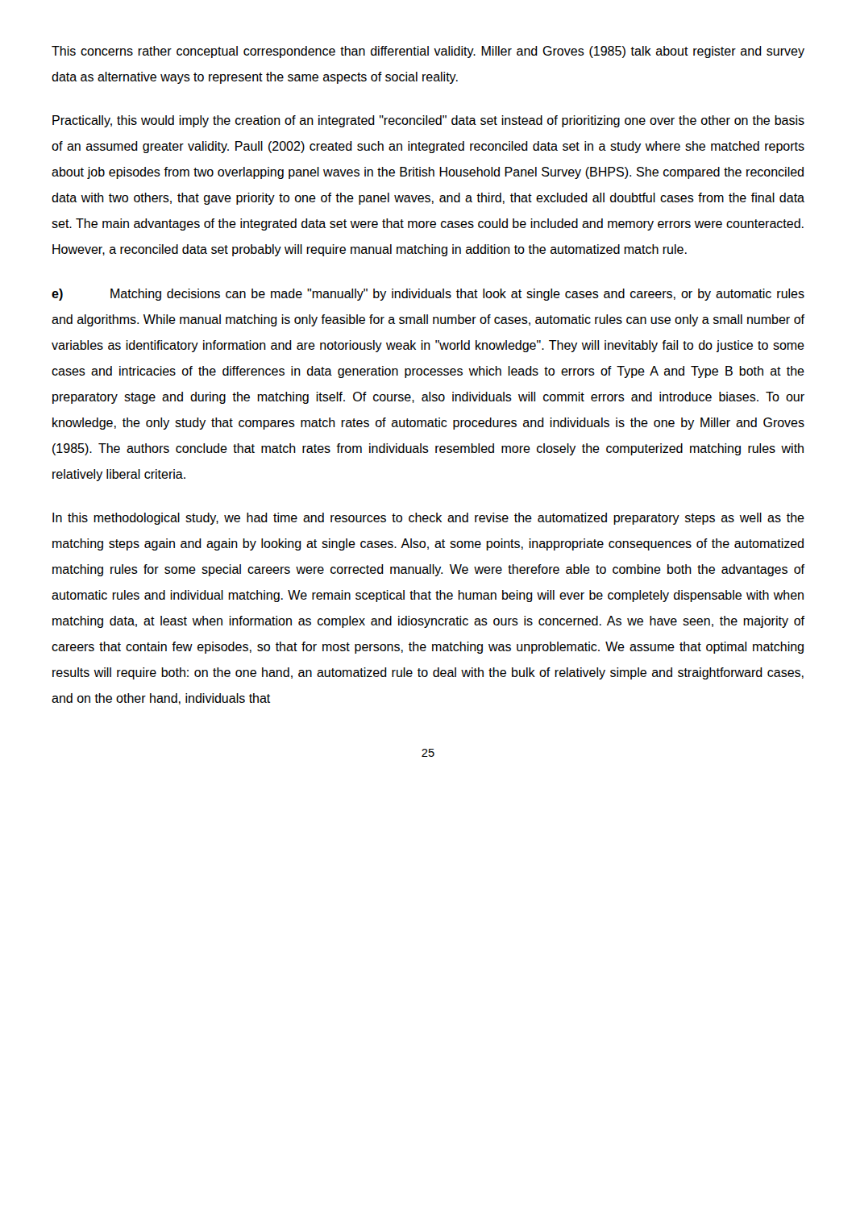This concerns rather conceptual correspondence than differential validity. Miller and Groves (1985) talk about register and survey data as alternative ways to represent the same aspects of social reality.
Practically, this would imply the creation of an integrated "reconciled" data set instead of prioritizing one over the other on the basis of an assumed greater validity. Paull (2002) created such an integrated reconciled data set in a study where she matched reports about job episodes from two overlapping panel waves in the British Household Panel Survey (BHPS). She compared the reconciled data with two others, that gave priority to one of the panel waves, and a third, that excluded all doubtful cases from the final data set. The main advantages of the integrated data set were that more cases could be included and memory errors were counteracted. However, a reconciled data set probably will require manual matching in addition to the automatized match rule.
e) Matching decisions can be made "manually" by individuals that look at single cases and careers, or by automatic rules and algorithms. While manual matching is only feasible for a small number of cases, automatic rules can use only a small number of variables as identificatory information and are notoriously weak in "world knowledge". They will inevitably fail to do justice to some cases and intricacies of the differences in data generation processes which leads to errors of Type A and Type B both at the preparatory stage and during the matching itself. Of course, also individuals will commit errors and introduce biases. To our knowledge, the only study that compares match rates of automatic procedures and individuals is the one by Miller and Groves (1985). The authors conclude that match rates from individuals resembled more closely the computerized matching rules with relatively liberal criteria.
In this methodological study, we had time and resources to check and revise the automatized preparatory steps as well as the matching steps again and again by looking at single cases. Also, at some points, inappropriate consequences of the automatized matching rules for some special careers were corrected manually. We were therefore able to combine both the advantages of automatic rules and individual matching. We remain sceptical that the human being will ever be completely dispensable with when matching data, at least when information as complex and idiosyncratic as ours is concerned. As we have seen, the majority of careers that contain few episodes, so that for most persons, the matching was unproblematic. We assume that optimal matching results will require both: on the one hand, an automatized rule to deal with the bulk of relatively simple and straightforward cases, and on the other hand, individuals that
25